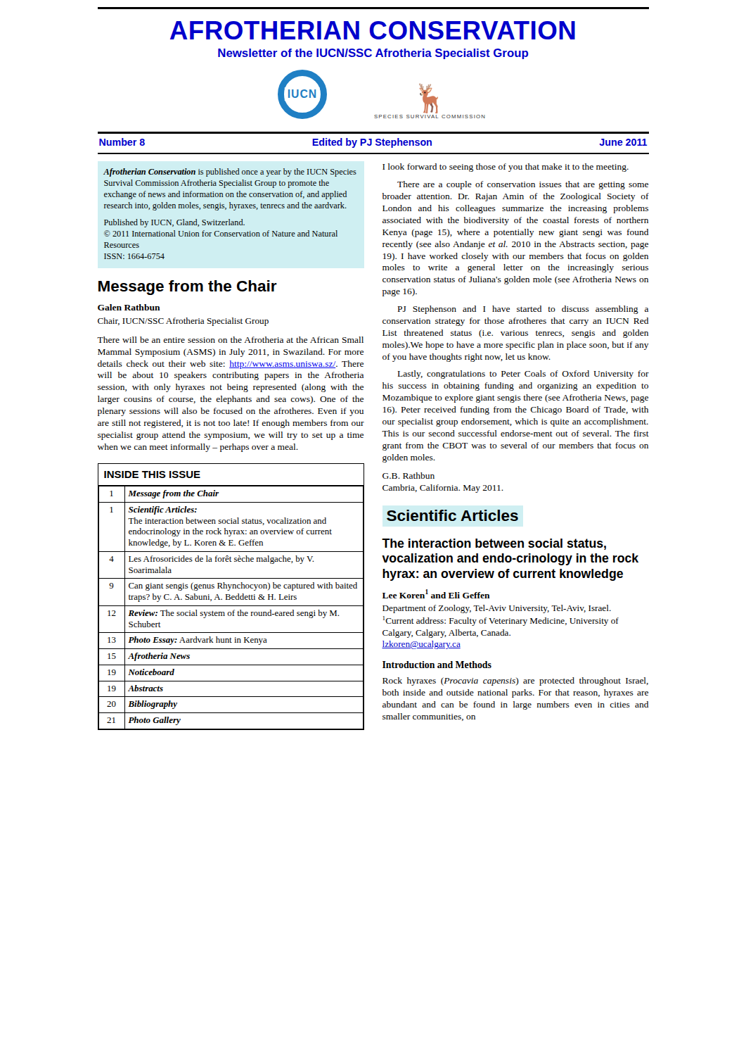AFROTHERIAN CONSERVATION
Newsletter of the IUCN/SSC Afrotheria Specialist Group
IUCN
🦌
Species Survival Commission
Number 8 Edited by PJ Stephenson June 2011
Afrotherian Conservation is published once a year by the IUCN Species Survival Commission Afrotheria Specialist Group to promote the exchange of news and information on the conservation of, and applied research into, golden moles, sengis, hyraxes, tenrecs and the aardvark.
Published by IUCN, Gland, Switzerland.
© 2011 International Union for Conservation of Nature and Natural Resources
ISSN: 1664-6754
Message from the Chair
Galen Rathbun
Chair, IUCN/SSC Afrotheria Specialist Group
There will be an entire session on the Afrotheria at the African Small Mammal Symposium (ASMS) in July 2011, in Swaziland. For more details check out their web site: http://www.asms.uniswa.sz/. There will be about 10 speakers contributing papers in the Afrotheria session, with only hyraxes not being represented (along with the larger cousins of course, the elephants and sea cows). One of the plenary sessions will also be focused on the afrotheres. Even if you are still not registered, it is not too late! If enough members from our specialist group attend the symposium, we will try to set up a time when we can meet informally – perhaps over a meal.
INSIDE THIS ISSUE
| 1 | Message from the Chair |
| 1 | Scientific Articles: The interaction between social status, vocalization and endocrinology in the rock hyrax: an overview of current knowledge, by L. Koren & E. Geffen |
| 4 | Les Afrosoricides de la forêt sèche malgache, by V. Soarimalala |
| 9 | Can giant sengis (genus Rhynchocyon) be captured with baited traps? by C. A. Sabuni, A. Beddetti & H. Leirs |
| 12 | Review: The social system of the round-eared sengi by M. Schubert |
| 13 | Photo Essay: Aardvark hunt in Kenya |
| 15 | Afrotheria News |
| 19 | Noticeboard |
| 19 | Abstracts |
| 20 | Bibliography |
| 21 | Photo Gallery |
I look forward to seeing those of you that make it to the meeting.
There are a couple of conservation issues that are getting some broader attention. Dr. Rajan Amin of the Zoological Society of London and his colleagues summarize the increasing problems associated with the biodiversity of the coastal forests of northern Kenya (page 15), where a potentially new giant sengi was found recently (see also Andanje et al. 2010 in the Abstracts section, page 19). I have worked closely with our members that focus on golden moles to write a general letter on the increasingly serious conservation status of Juliana's golden mole (see Afrotheria News on page 16).
PJ Stephenson and I have started to discuss assembling a conservation strategy for those afrotheres that carry an IUCN Red List threatened status (i.e. various tenrecs, sengis and golden moles).We hope to have a more specific plan in place soon, but if any of you have thoughts right now, let us know.
Lastly, congratulations to Peter Coals of Oxford University for his success in obtaining funding and organizing an expedition to Mozambique to explore giant sengis there (see Afrotheria News, page 16). Peter received funding from the Chicago Board of Trade, with our specialist group endorsement, which is quite an accomplishment. This is our second successful endorse-ment out of several. The first grant from the CBOT was to several of our members that focus on golden moles.
G.B. Rathbun
Cambria, California. May 2011.
Scientific Articles
The interaction between social status, vocalization and endo-crinology in the rock hyrax: an overview of current knowledge
Lee Koren1 and Eli Geffen
Department of Zoology, Tel-Aviv University, Tel-Aviv, Israel.
1Current address: Faculty of Veterinary Medicine, University of Calgary, Calgary, Alberta, Canada.
lzkoren@ucalgary.ca
Introduction and Methods
Rock hyraxes (Procavia capensis) are protected throughout Israel, both inside and outside national parks. For that reason, hyraxes are abundant and can be found in large numbers even in cities and smaller communities, on